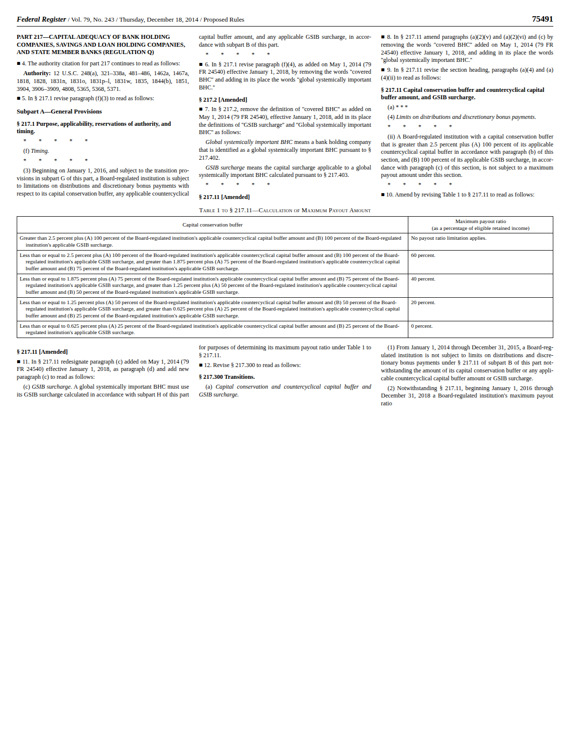Federal Register / Vol. 79, No. 243 / Thursday, December 18, 2014 / Proposed Rules
75491
PART 217—CAPITAL ADEQUACY OF BANK HOLDING COMPANIES, SAVINGS AND LOAN HOLDING COMPANIES, AND STATE MEMBER BANKS (REGULATION Q)
4. The authority citation for part 217 continues to read as follows:
Authority: 12 U.S.C. 248(a), 321–338a, 481–486, 1462a, 1467a, 1818, 1828, 1831n, 1831o, 1831p–l, 1831w, 1835, 1844(b), 1851, 3904, 3906–3909, 4808, 5365, 5368, 5371.
5. In § 217.1 revise paragraph (f)(3) to read as follows:
Subpart A—General Provisions
§ 217.1 Purpose, applicability, reservations of authority, and timing.
* * * * *
(f) Timing.
* * * * *
(3) Beginning on January 1, 2016, and subject to the transition provisions in subpart G of this part, a Board-regulated institution is subject to limitations on distributions and discretionary bonus payments with respect to its capital conservation buffer, any applicable countercyclical capital buffer amount, and any applicable GSIB surcharge, in accordance with subpart B of this part.
* * * * *
6. In § 217.1 revise paragraph (f)(4), as added on May 1, 2014 (79 FR 24540) effective January 1, 2018, by removing the words ''covered BHC'' and adding in its place the words ''global systemically important BHC.''
§ 217.2 [Amended]
7. In § 217.2, remove the definition of ''covered BHC'' as added on May 1, 2014 (79 FR 24540), effective January 1, 2018, add in its place the definitions of ''GSIB surcharge'' and ''Global systemically important BHC'' as follows:
Global systemically important BHC means a bank holding company that is identified as a global systemically important BHC pursuant to § 217.402.
GSIB surcharge means the capital surcharge applicable to a global systemically important BHC calculated pursuant to § 217.403.
* * * * *
§ 217.11 [Amended]
8. In § 217.11 amend paragraphs (a)(2)(v) and (a)(2)(vi) and (c) by removing the words ''covered BHC'' added on May 1, 2014 (79 FR 24540) effective January 1, 2018, and adding in its place the words ''global systemically important BHC.''
9. In § 217.11 revise the section heading, paragraphs (a)(4) and (a)(4)(ii) to read as follows:
§ 217.11 Capital conservation buffer and countercyclical capital buffer amount, and GSIB surcharge.
(a) * * *
(4) Limits on distributions and discretionary bonus payments.
* * * * *
(ii) A Board-regulated institution with a capital conservation buffer that is greater than 2.5 percent plus (A) 100 percent of its applicable countercyclical capital buffer in accordance with paragraph (b) of this section, and (B) 100 percent of its applicable GSIB surcharge, in accordance with paragraph (c) of this section, is not subject to a maximum payout amount under this section.
* * * * *
10. Amend by revising Table 1 to § 217.11 to read as follows:
Table 1 to § 217.11—Calculation of Maximum Payout Amount
| Capital conservation buffer | Maximum payout ratio (as a percentage of eligible retained income) |
| --- | --- |
| Greater than 2.5 percent plus (A) 100 percent of the Board-regulated institution's applicable countercyclical capital buffer amount and (B) 100 percent of the Board-regulated institution's applicable GSIB surcharge. | No payout ratio limitation applies. |
| Less than or equal to 2.5 percent plus (A) 100 percent of the Board-regulated institution's applicable countercyclical capital buffer amount and (B) 100 percent of the Board-regulated institution's applicable GSIB surcharge, and greater than 1.875 percent plus (A) 75 percent of the Board-regulated institution's applicable countercyclical capital buffer amount and (B) 75 percent of the Board-regulated institution's applicable GSIB surcharge. | 60 percent. |
| Less than or equal to 1.875 percent plus (A) 75 percent of the Board-regulated institution's applicable countercyclical capital buffer amount and (B) 75 percent of the Board-regulated institution's applicable GSIB surcharge, and greater than 1.25 percent plus (A) 50 percent of the Board-regulated institution's applicable countercyclical capital buffer amount and (B) 50 percent of the Board-regulated institution's applicable GSIB surcharge. | 40 percent. |
| Less than or equal to 1.25 percent plus (A) 50 percent of the Board-regulated institution's applicable countercyclical capital buffer amount and (B) 50 percent of the Board-regulated institution's applicable GSIB surcharge, and greater than 0.625 percent plus (A) 25 percent of the Board-regulated institution's applicable countercyclical capital buffer amount and (B) 25 percent of the Board-regulated institution's applicable GSIB surcharge. | 20 percent. |
| Less than or equal to 0.625 percent plus (A) 25 percent of the Board-regulated institution's applicable countercyclical capital buffer amount and (B) 25 percent of the Board-regulated institution's applicable GSIB surcharge. | 0 percent. |
§ 217.11 [Amended]
11. In § 217.11 redesignate paragraph (c) added on May 1, 2014 (79 FR 24540) effective January 1, 2018, as paragraph (d) and add new paragraph (c) to read as follows:
(c) GSIB surcharge. A global systemically important BHC must use its GSIB surcharge calculated in accordance with subpart H of this part for purposes of determining its maximum payout ratio under Table 1 to § 217.11.
12. Revise § 217.300 to read as follows:
§ 217.300 Transitions.
(a) Capital conservation and countercyclical capital buffer and GSIB surcharge.
(1) From January 1, 2014 through December 31, 2015, a Board-regulated institution is not subject to limits on distributions and discretionary bonus payments under § 217.11 of subpart B of this part notwithstanding the amount of its capital conservation buffer or any applicable countercyclical capital buffer amount or GSIB surcharge.
(2) Notwithstanding § 217.11, beginning January 1, 2016 through December 31, 2018 a Board-regulated institution's maximum payout ratio